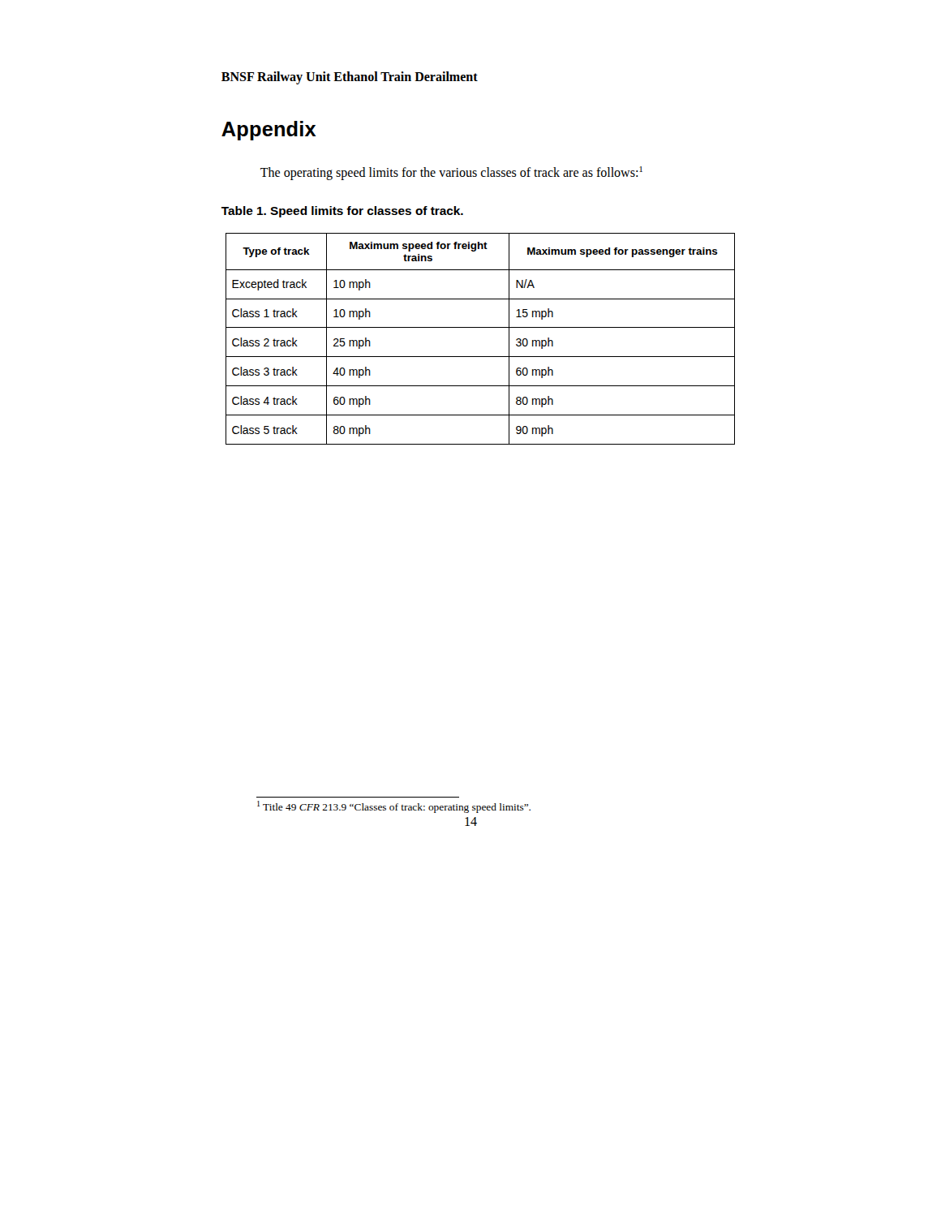BNSF Railway Unit Ethanol Train Derailment
Appendix
The operating speed limits for the various classes of track are as follows:1
Table 1. Speed limits for classes of track.
| Type of track | Maximum speed for freight trains | Maximum speed for passenger trains |
| --- | --- | --- |
| Excepted track | 10 mph | N/A |
| Class 1 track | 10 mph | 15 mph |
| Class 2 track | 25 mph | 30 mph |
| Class 3 track | 40 mph | 60 mph |
| Class 4 track | 60 mph | 80 mph |
| Class 5 track | 80 mph | 90 mph |
1 Title 49 CFR 213.9 “Classes of track: operating speed limits”.
14